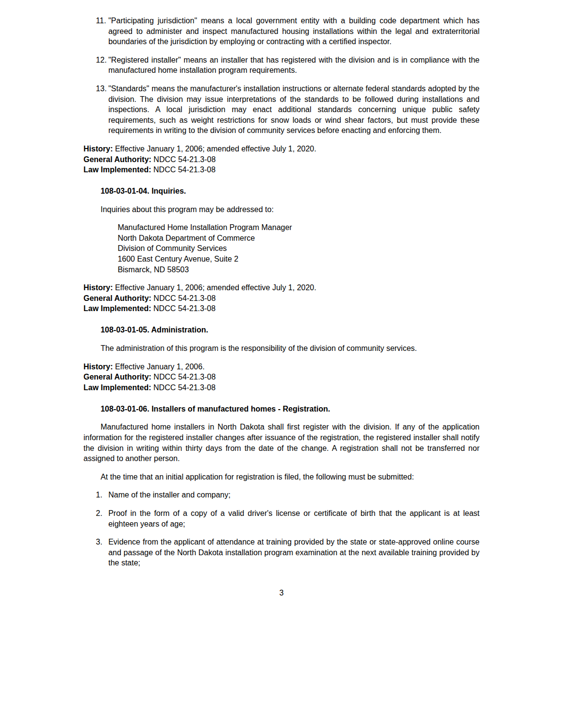11. "Participating jurisdiction" means a local government entity with a building code department which has agreed to administer and inspect manufactured housing installations within the legal and extraterritorial boundaries of the jurisdiction by employing or contracting with a certified inspector.
12. "Registered installer" means an installer that has registered with the division and is in compliance with the manufactured home installation program requirements.
13. "Standards" means the manufacturer's installation instructions or alternate federal standards adopted by the division. The division may issue interpretations of the standards to be followed during installations and inspections. A local jurisdiction may enact additional standards concerning unique public safety requirements, such as weight restrictions for snow loads or wind shear factors, but must provide these requirements in writing to the division of community services before enacting and enforcing them.
History: Effective January 1, 2006; amended effective July 1, 2020.
General Authority: NDCC 54-21.3-08
Law Implemented: NDCC 54-21.3-08
108-03-01-04. Inquiries.
Inquiries about this program may be addressed to:
Manufactured Home Installation Program Manager
North Dakota Department of Commerce
Division of Community Services
1600 East Century Avenue, Suite 2
Bismarck, ND 58503
History: Effective January 1, 2006; amended effective July 1, 2020.
General Authority: NDCC 54-21.3-08
Law Implemented: NDCC 54-21.3-08
108-03-01-05. Administration.
The administration of this program is the responsibility of the division of community services.
History: Effective January 1, 2006.
General Authority: NDCC 54-21.3-08
Law Implemented: NDCC 54-21.3-08
108-03-01-06. Installers of manufactured homes - Registration.
Manufactured home installers in North Dakota shall first register with the division. If any of the application information for the registered installer changes after issuance of the registration, the registered installer shall notify the division in writing within thirty days from the date of the change. A registration shall not be transferred nor assigned to another person.
At the time that an initial application for registration is filed, the following must be submitted:
1. Name of the installer and company;
2. Proof in the form of a copy of a valid driver's license or certificate of birth that the applicant is at least eighteen years of age;
3. Evidence from the applicant of attendance at training provided by the state or state-approved online course and passage of the North Dakota installation program examination at the next available training provided by the state;
3